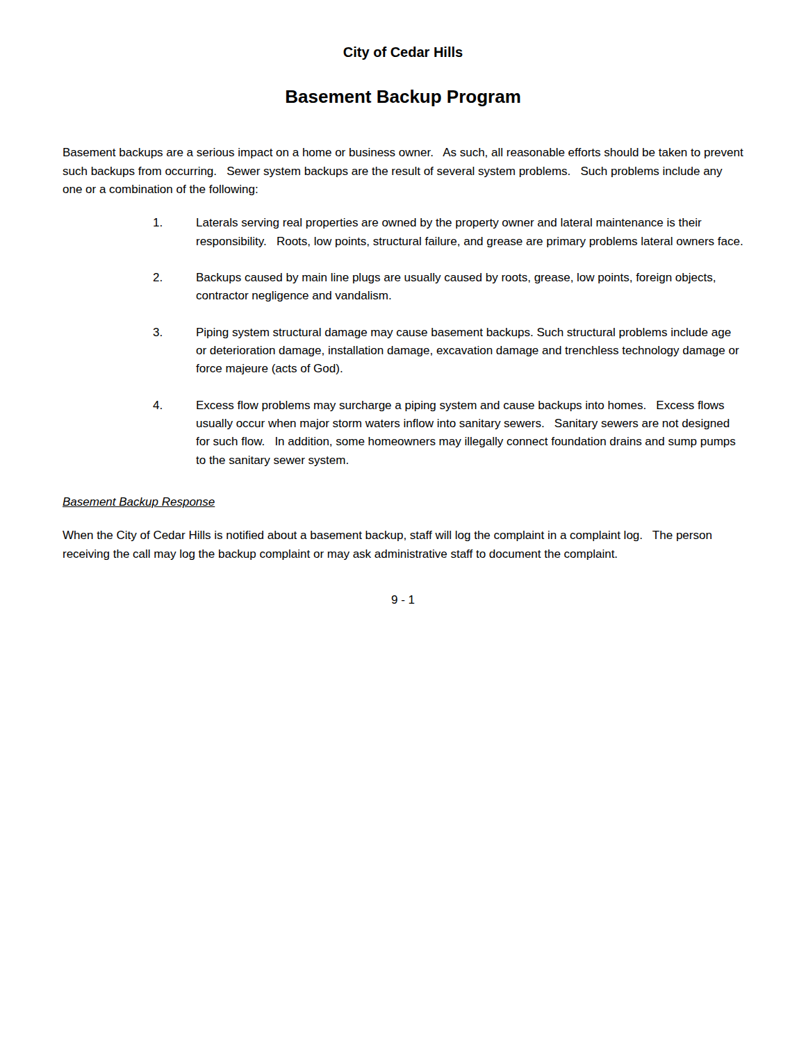City of Cedar Hills
Basement Backup Program
Basement backups are a serious impact on a home or business owner. As such, all reasonable efforts should be taken to prevent such backups from occurring. Sewer system backups are the result of several system problems. Such problems include any one or a combination of the following:
Laterals serving real properties are owned by the property owner and lateral maintenance is their responsibility. Roots, low points, structural failure, and grease are primary problems lateral owners face.
Backups caused by main line plugs are usually caused by roots, grease, low points, foreign objects, contractor negligence and vandalism.
Piping system structural damage may cause basement backups. Such structural problems include age or deterioration damage, installation damage, excavation damage and trenchless technology damage or force majeure (acts of God).
Excess flow problems may surcharge a piping system and cause backups into homes. Excess flows usually occur when major storm waters inflow into sanitary sewers. Sanitary sewers are not designed for such flow. In addition, some homeowners may illegally connect foundation drains and sump pumps to the sanitary sewer system.
Basement Backup Response
When the City of Cedar Hills is notified about a basement backup, staff will log the complaint in a complaint log. The person receiving the call may log the backup complaint or may ask administrative staff to document the complaint.
9 - 1